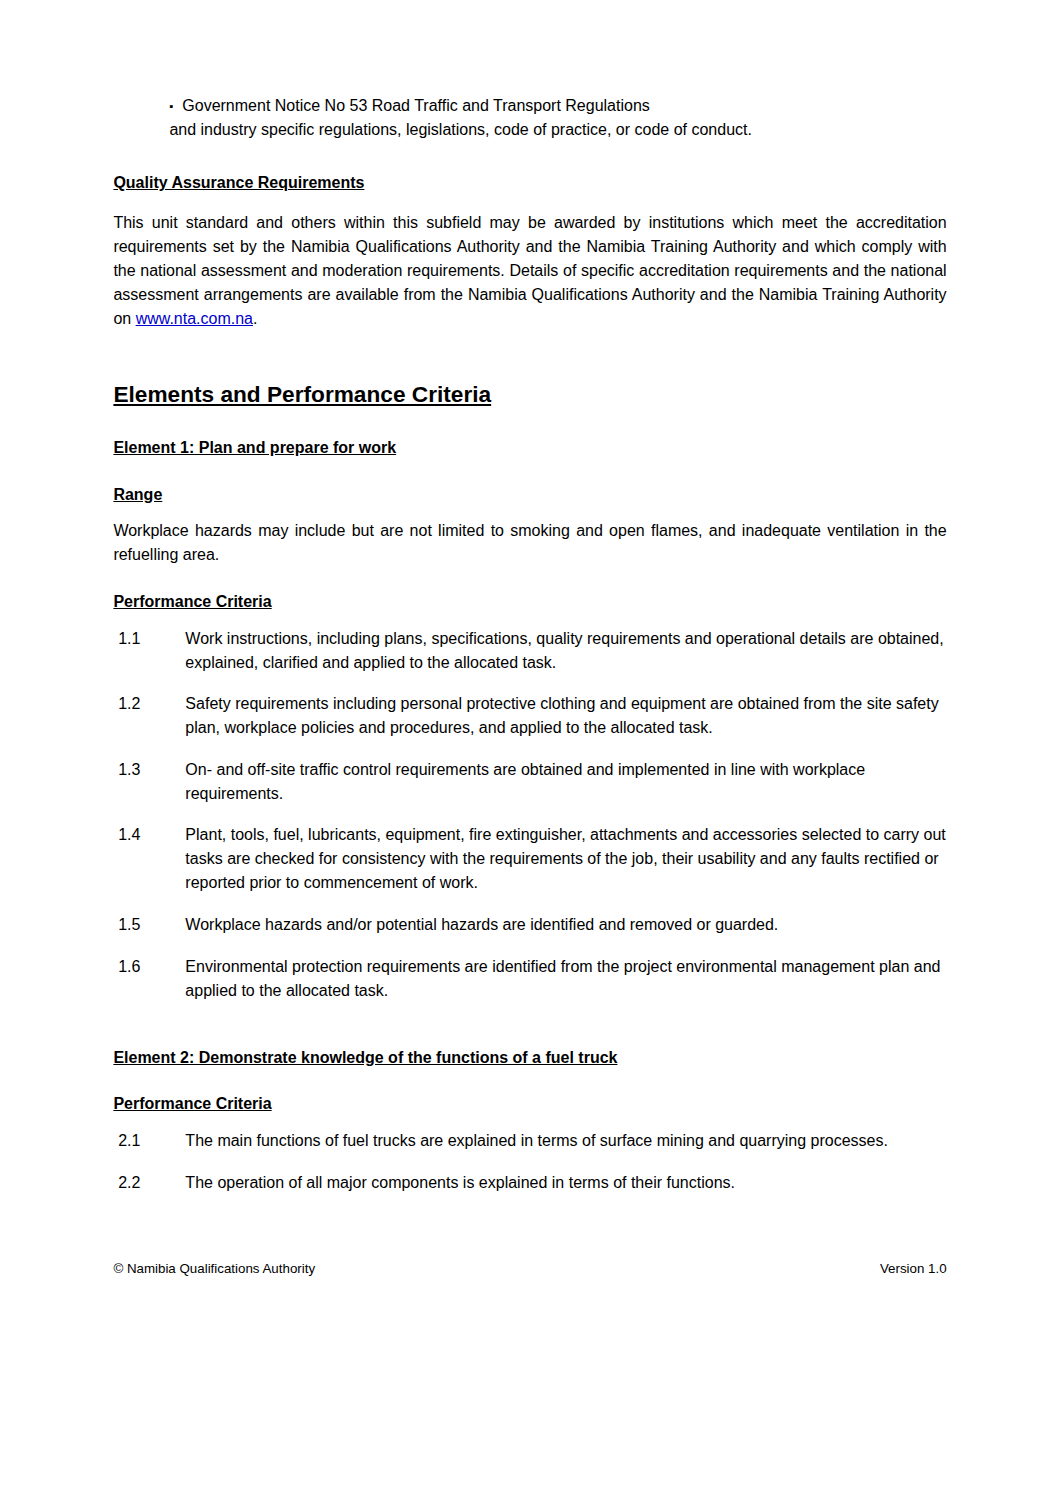▪Government Notice No 53 Road Traffic and Transport Regulations
and industry specific regulations, legislations, code of practice, or code of conduct.
Quality Assurance Requirements
This unit standard and others within this subfield may be awarded by institutions which meet the accreditation requirements set by the Namibia Qualifications Authority and the Namibia Training Authority and which comply with the national assessment and moderation requirements. Details of specific accreditation requirements and the national assessment arrangements are available from the Namibia Qualifications Authority and the Namibia Training Authority on www.nta.com.na.
Elements and Performance Criteria
Element 1: Plan and prepare for work
Range
Workplace hazards may include but are not limited to smoking and open flames, and inadequate ventilation in the refuelling area.
Performance Criteria
| 1.1 | Work instructions, including plans, specifications, quality requirements and operational details are obtained, explained, clarified and applied to the allocated task. |
| 1.2 | Safety requirements including personal protective clothing and equipment are obtained from the site safety plan, workplace policies and procedures, and applied to the allocated task. |
| 1.3 | On- and off-site traffic control requirements are obtained and implemented in line with workplace requirements. |
| 1.4 | Plant, tools, fuel, lubricants, equipment, fire extinguisher, attachments and accessories selected to carry out tasks are checked for consistency with the requirements of the job, their usability and any faults rectified or reported prior to commencement of work. |
| 1.5 | Workplace hazards and/or potential hazards are identified and removed or guarded. |
| 1.6 | Environmental protection requirements are identified from the project environmental management plan and applied to the allocated task. |
Element 2: Demonstrate knowledge of the functions of a fuel truck
Performance Criteria
| 2.1 | The main functions of fuel trucks are explained in terms of surface mining and quarrying processes. |
| 2.2 | The operation of all major components is explained in terms of their functions. |
© Namibia Qualifications Authority Version 1.0